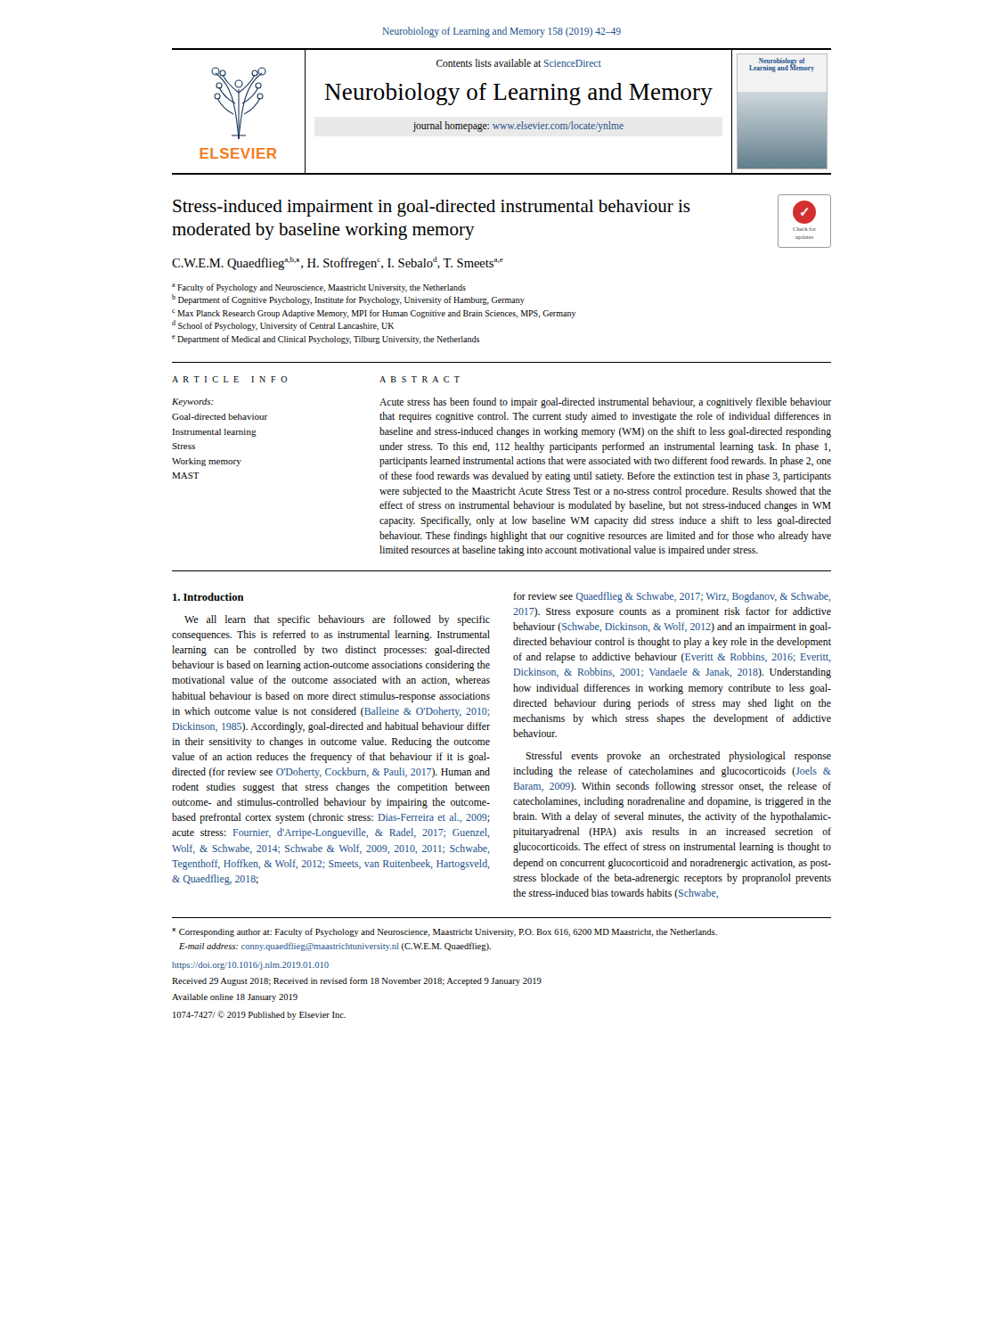Neurobiology of Learning and Memory 158 (2019) 42–49
ELSEVIER
Contents lists available at ScienceDirect
Neurobiology of Learning and Memory
journal homepage: www.elsevier.com/locate/ynlme
Neurobiology of
Learning and Memory
Stress-induced impairment in goal-directed instrumental behaviour is moderated by baseline working memory
✓
Check for
updates
C.W.E.M. Quaedfliega,b,⁎, H. Stoffregenc, I. Sebalod, T. Smeetsa,e
a Faculty of Psychology and Neuroscience, Maastricht University, the Netherlands
b Department of Cognitive Psychology, Institute for Psychology, University of Hamburg, Germany
c Max Planck Research Group Adaptive Memory, MPI for Human Cognitive and Brain Sciences, MPS, Germany
d School of Psychology, University of Central Lancashire, UK
e Department of Medical and Clinical Psychology, Tilburg University, the Netherlands
A R T I C L E I N F O
Keywords:
Goal-directed behaviour
Instrumental learning
Stress
Working memory
MAST
A B S T R A C T
Acute stress has been found to impair goal-directed instrumental behaviour, a cognitively flexible behaviour that requires cognitive control. The current study aimed to investigate the role of individual differences in baseline and stress-induced changes in working memory (WM) on the shift to less goal-directed responding under stress. To this end, 112 healthy participants performed an instrumental learning task. In phase 1, participants learned instrumental actions that were associated with two different food rewards. In phase 2, one of these food rewards was devalued by eating until satiety. Before the extinction test in phase 3, participants were subjected to the Maastricht Acute Stress Test or a no-stress control procedure. Results showed that the effect of stress on instrumental behaviour is modulated by baseline, but not stress-induced changes in WM capacity. Specifically, only at low baseline WM capacity did stress induce a shift to less goal-directed behaviour. These findings highlight that our cognitive resources are limited and for those who already have limited resources at baseline taking into account motivational value is impaired under stress.
1. Introduction
We all learn that specific behaviours are followed by specific consequences. This is referred to as instrumental learning. Instrumental learning can be controlled by two distinct processes: goal-directed behaviour is based on learning action-outcome associations considering the motivational value of the outcome associated with an action, whereas habitual behaviour is based on more direct stimulus-response associations in which outcome value is not considered (Balleine & O'Doherty, 2010; Dickinson, 1985). Accordingly, goal-directed and habitual behaviour differ in their sensitivity to changes in outcome value. Reducing the outcome value of an action reduces the frequency of that behaviour if it is goal-directed (for review see O'Doherty, Cockburn, & Pauli, 2017). Human and rodent studies suggest that stress changes the competition between outcome- and stimulus-controlled behaviour by impairing the outcome-based prefrontal cortex system (chronic stress: Dias-Ferreira et al., 2009; acute stress: Fournier, d'Arripe-Longueville, & Radel, 2017; Guenzel, Wolf, & Schwabe, 2014; Schwabe & Wolf, 2009, 2010, 2011; Schwabe, Tegenthoff, Hoffken, & Wolf, 2012; Smeets, van Ruitenbeek, Hartogsveld, & Quaedflieg, 2018;
for review see Quaedflieg & Schwabe, 2017; Wirz, Bogdanov, & Schwabe, 2017). Stress exposure counts as a prominent risk factor for addictive behaviour (Schwabe, Dickinson, & Wolf, 2012) and an impairment in goal-directed behaviour control is thought to play a key role in the development of and relapse to addictive behaviour (Everitt & Robbins, 2016; Everitt, Dickinson, & Robbins, 2001; Vandaele & Janak, 2018). Understanding how individual differences in working memory contribute to less goal-directed behaviour during periods of stress may shed light on the mechanisms by which stress shapes the development of addictive behaviour.
Stressful events provoke an orchestrated physiological response including the release of catecholamines and glucocorticoids (Joels & Baram, 2009). Within seconds following stressor onset, the release of catecholamines, including noradrenaline and dopamine, is triggered in the brain. With a delay of several minutes, the activity of the hypothalamic-pituitaryadrenal (HPA) axis results in an increased secretion of glucocorticoids. The effect of stress on instrumental learning is thought to depend on concurrent glucocorticoid and noradrenergic activation, as post-stress blockade of the beta-adrenergic receptors by propranolol prevents the stress-induced bias towards habits (Schwabe,
⁎ Corresponding author at: Faculty of Psychology and Neuroscience, Maastricht University, P.O. Box 616, 6200 MD Maastricht, the Netherlands.
E-mail address: conny.quaedflieg@maastrichtuniversity.nl (C.W.E.M. Quaedflieg).
https://doi.org/10.1016/j.nlm.2019.01.010
Received 29 August 2018; Received in revised form 18 November 2018; Accepted 9 January 2019
Available online 18 January 2019
1074-7427/ © 2019 Published by Elsevier Inc.